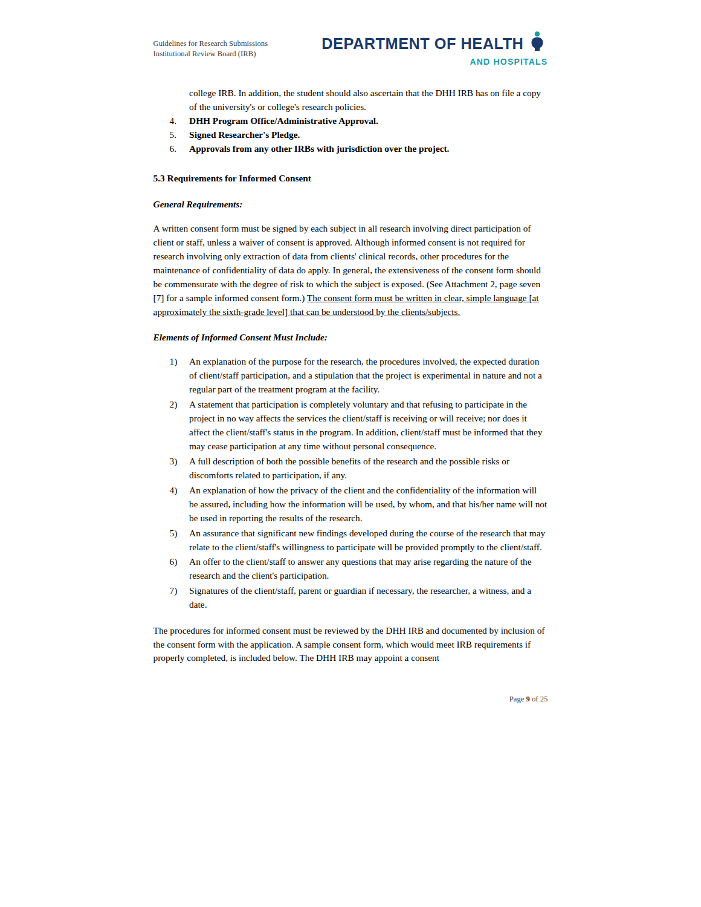Guidelines for Research Submissions Institutional Review Board (IRB)
DEPARTMENT OF HEALTH
AND HOSPITALS
college IRB. In addition, the student should also ascertain that the DHH IRB has on file a copy of the university's or college's research policies.
4. DHH Program Office/Administrative Approval.
5. Signed Researcher's Pledge.
6. Approvals from any other IRBs with jurisdiction over the project.
5.3 Requirements for Informed Consent
General Requirements:
A written consent form must be signed by each subject in all research involving direct participation of client or staff, unless a waiver of consent is approved. Although informed consent is not required for research involving only extraction of data from clients' clinical records, other procedures for the maintenance of confidentiality of data do apply. In general, the extensiveness of the consent form should be commensurate with the degree of risk to which the subject is exposed. (See Attachment 2, page seven [7] for a sample informed consent form.) The consent form must be written in clear, simple language [at approximately the sixth-grade level] that can be understood by the clients/subjects.
Elements of Informed Consent Must Include:
An explanation of the purpose for the research, the procedures involved, the expected duration of client/staff participation, and a stipulation that the project is experimental in nature and not a regular part of the treatment program at the facility.
A statement that participation is completely voluntary and that refusing to participate in the project in no way affects the services the client/staff is receiving or will receive; nor does it affect the client/staff's status in the program. In addition, client/staff must be informed that they may cease participation at any time without personal consequence.
A full description of both the possible benefits of the research and the possible risks or discomforts related to participation, if any.
An explanation of how the privacy of the client and the confidentiality of the information will be assured, including how the information will be used, by whom, and that his/her name will not be used in reporting the results of the research.
An assurance that significant new findings developed during the course of the research that may relate to the client/staff's willingness to participate will be provided promptly to the client/staff.
An offer to the client/staff to answer any questions that may arise regarding the nature of the research and the client's participation.
Signatures of the client/staff, parent or guardian if necessary, the researcher, a witness, and a date.
The procedures for informed consent must be reviewed by the DHH IRB and documented by inclusion of the consent form with the application. A sample consent form, which would meet IRB requirements if properly completed, is included below. The DHH IRB may appoint a consent
Page 9 of 25